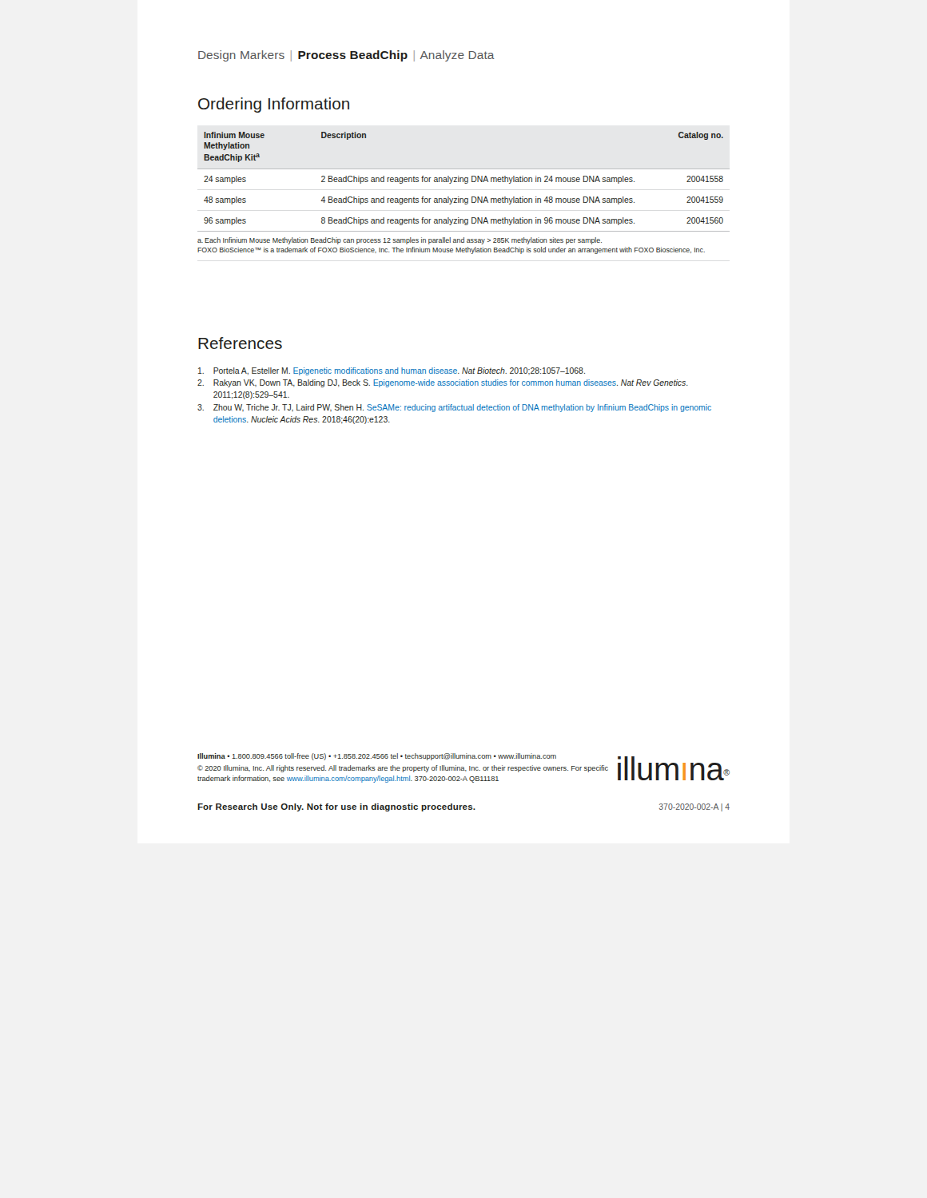Design Markers | Process BeadChip | Analyze Data
Ordering Information
| Infinium Mouse Methylation BeadChip Kit a | Description | Catalog no. |
| --- | --- | --- |
| 24 samples | 2 BeadChips and reagents for analyzing DNA methylation in 24 mouse DNA samples. | 20041558 |
| 48 samples | 4 BeadChips and reagents for analyzing DNA methylation in 48 mouse DNA samples. | 20041559 |
| 96 samples | 8 BeadChips and reagents for analyzing DNA methylation in 96 mouse DNA samples. | 20041560 |
a. Each Infinium Mouse Methylation BeadChip can process 12 samples in parallel and assay > 285K methylation sites per sample. FOXO BioScience™ is a trademark of FOXO BioScience, Inc. The Infinium Mouse Methylation BeadChip is sold under an arrangement with FOXO Bioscience, Inc.
References
1. Portela A, Esteller M. Epigenetic modifications and human disease. Nat Biotech. 2010;28:1057–1068.
2. Rakyan VK, Down TA, Balding DJ, Beck S. Epigenome-wide association studies for common human diseases. Nat Rev Genetics. 2011;12(8):529–541.
3. Zhou W, Triche Jr. TJ, Laird PW, Shen H. SeSAMe: reducing artifactual detection of DNA methylation by Infinium BeadChips in genomic deletions. Nucleic Acids Res. 2018;46(20):e123.
Illumina • 1.800.809.4566 toll-free (US) • +1.858.202.4566 tel • techsupport@illumina.com • www.illumina.com
© 2020 Illumina, Inc. All rights reserved. All trademarks are the property of Illumina, Inc. or their respective owners. For specific trademark information, see www.illumina.com/company/legal.html. 370-2020-002-A QB11181
illumına®
For Research Use Only. Not for use in diagnostic procedures.
370-2020-002-A | 4